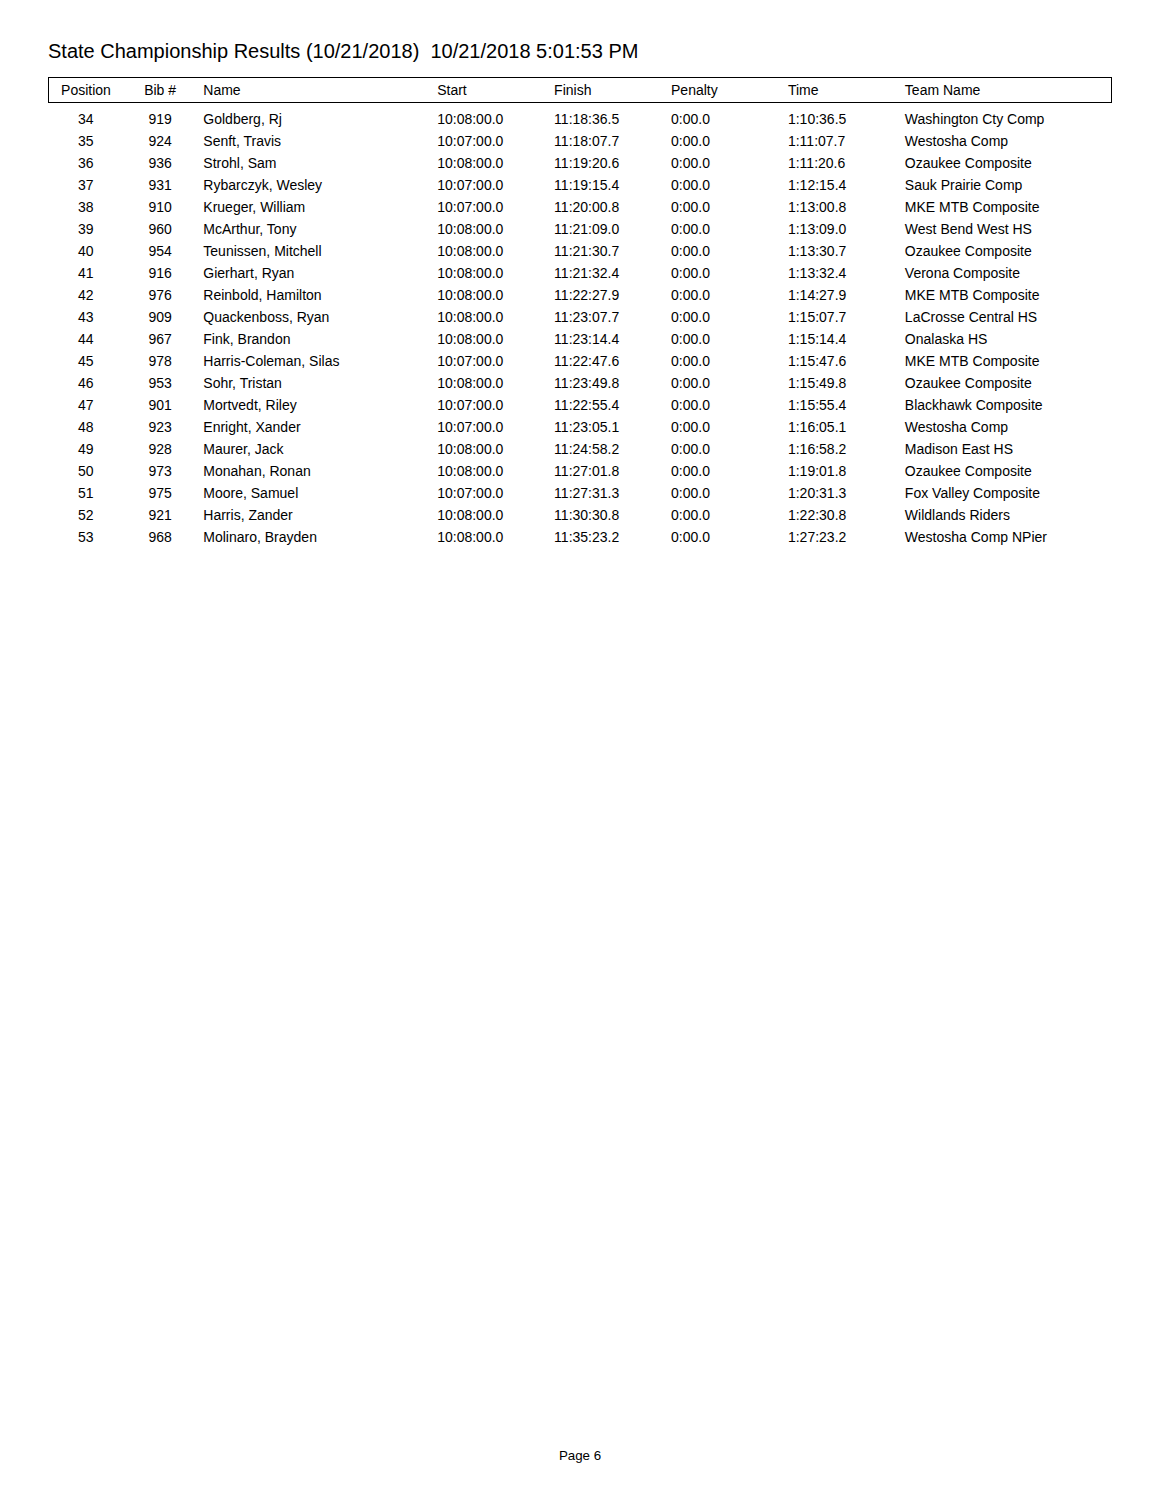State Championship Results (10/21/2018) 10/21/2018 5:01:53 PM
| Position | Bib # | Name | Start | Finish | Penalty | Time | Team Name |
| --- | --- | --- | --- | --- | --- | --- | --- |
| 34 | 919 | Goldberg, Rj | 10:08:00.0 | 11:18:36.5 | 0:00.0 | 1:10:36.5 | Washington Cty Comp |
| 35 | 924 | Senft, Travis | 10:07:00.0 | 11:18:07.7 | 0:00.0 | 1:11:07.7 | Westosha Comp |
| 36 | 936 | Strohl, Sam | 10:08:00.0 | 11:19:20.6 | 0:00.0 | 1:11:20.6 | Ozaukee Composite |
| 37 | 931 | Rybarczyk, Wesley | 10:07:00.0 | 11:19:15.4 | 0:00.0 | 1:12:15.4 | Sauk Prairie Comp |
| 38 | 910 | Krueger, William | 10:07:00.0 | 11:20:00.8 | 0:00.0 | 1:13:00.8 | MKE MTB Composite |
| 39 | 960 | McArthur, Tony | 10:08:00.0 | 11:21:09.0 | 0:00.0 | 1:13:09.0 | West Bend West HS |
| 40 | 954 | Teunissen, Mitchell | 10:08:00.0 | 11:21:30.7 | 0:00.0 | 1:13:30.7 | Ozaukee Composite |
| 41 | 916 | Gierhart, Ryan | 10:08:00.0 | 11:21:32.4 | 0:00.0 | 1:13:32.4 | Verona Composite |
| 42 | 976 | Reinbold, Hamilton | 10:08:00.0 | 11:22:27.9 | 0:00.0 | 1:14:27.9 | MKE MTB Composite |
| 43 | 909 | Quackenboss, Ryan | 10:08:00.0 | 11:23:07.7 | 0:00.0 | 1:15:07.7 | LaCrosse Central HS |
| 44 | 967 | Fink, Brandon | 10:08:00.0 | 11:23:14.4 | 0:00.0 | 1:15:14.4 | Onalaska HS |
| 45 | 978 | Harris-Coleman, Silas | 10:07:00.0 | 11:22:47.6 | 0:00.0 | 1:15:47.6 | MKE MTB Composite |
| 46 | 953 | Sohr, Tristan | 10:08:00.0 | 11:23:49.8 | 0:00.0 | 1:15:49.8 | Ozaukee Composite |
| 47 | 901 | Mortvedt, Riley | 10:07:00.0 | 11:22:55.4 | 0:00.0 | 1:15:55.4 | Blackhawk Composite |
| 48 | 923 | Enright, Xander | 10:07:00.0 | 11:23:05.1 | 0:00.0 | 1:16:05.1 | Westosha Comp |
| 49 | 928 | Maurer, Jack | 10:08:00.0 | 11:24:58.2 | 0:00.0 | 1:16:58.2 | Madison East HS |
| 50 | 973 | Monahan, Ronan | 10:08:00.0 | 11:27:01.8 | 0:00.0 | 1:19:01.8 | Ozaukee Composite |
| 51 | 975 | Moore, Samuel | 10:07:00.0 | 11:27:31.3 | 0:00.0 | 1:20:31.3 | Fox Valley Composite |
| 52 | 921 | Harris, Zander | 10:08:00.0 | 11:30:30.8 | 0:00.0 | 1:22:30.8 | Wildlands Riders |
| 53 | 968 | Molinaro, Brayden | 10:08:00.0 | 11:35:23.2 | 0:00.0 | 1:27:23.2 | Westosha Comp NPier |
Page 6